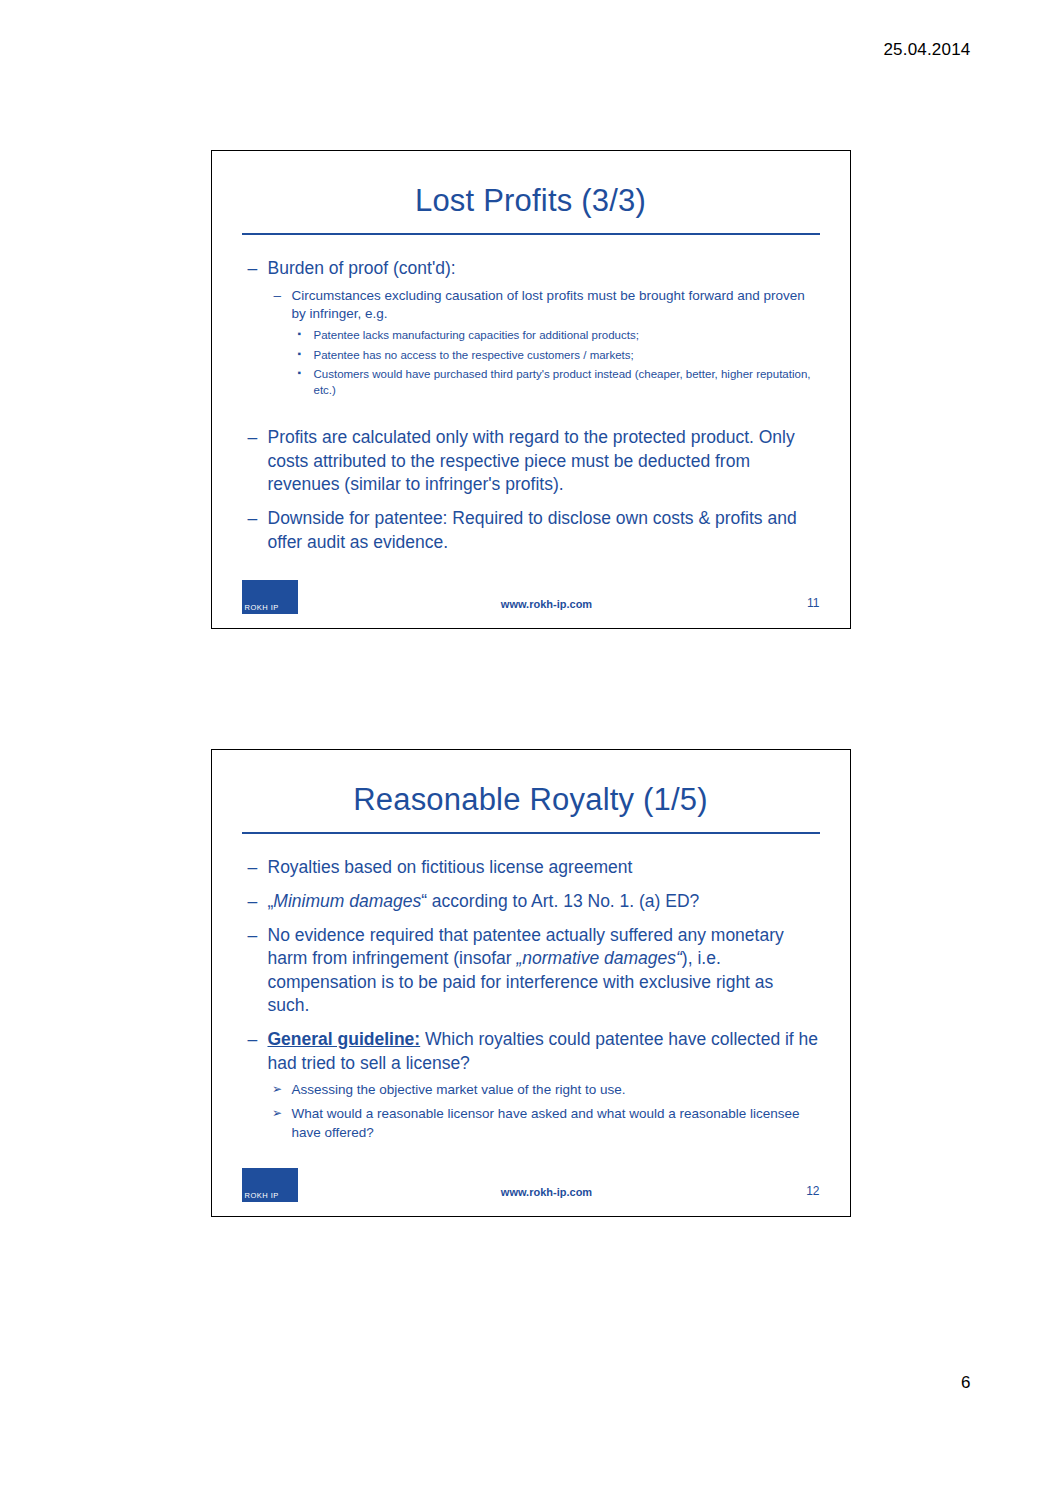25.04.2014
Lost Profits (3/3)
Burden of proof (cont'd):
Circumstances excluding causation of lost profits must be brought forward and proven by infringer, e.g.
Patentee lacks manufacturing capacities for additional products;
Patentee has no access to the respective customers / markets;
Customers would have purchased third party's product instead (cheaper, better, higher reputation, etc.)
Profits are calculated only with regard to the protected product. Only costs attributed to the respective piece must be deducted from revenues (similar to infringer's profits).
Downside for patentee: Required to disclose own costs & profits and offer audit as evidence.
ROKH IP
www.rokh-ip.com
11
Reasonable Royalty (1/5)
Royalties based on fictitious license agreement
„Minimum damages“ according to Art. 13 No. 1. (a) ED?
No evidence required that patentee actually suffered any monetary harm from infringement (insofar „normative damages“), i.e. compensation is to be paid for interference with exclusive right as such.
General guideline: Which royalties could patentee have collected if he had tried to sell a license?
Assessing the objective market value of the right to use.
What would a reasonable licensor have asked and what would a reasonable licensee have offered?
ROKH IP
www.rokh-ip.com
12
6